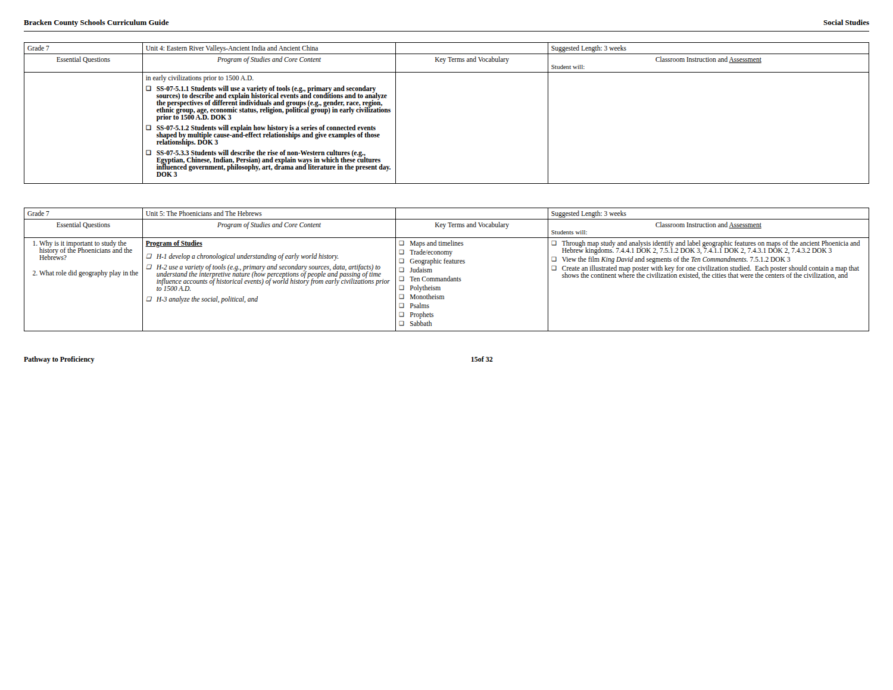Bracken County Schools Curriculum Guide Social Studies
| Grade 7 | Unit 4: Eastern River Valleys-Ancient India and Ancient China | | Suggested Length: 3 weeks |
| Essential Questions | Program of Studies and Core Content | Key Terms and Vocabulary | Classroom Instruction and Assessment Student will: |
| | in early civilizations prior to 1500 A.D. SS-07-5.1.1 Students will use a variety of tools (e.g., primary and secondary sources) to describe and explain historical events and conditions and to analyze the perspectives of different individuals and groups (e.g., gender, race, region, ethnic group, age, economic status, religion, political group) in early civilizations prior to 1500 A.D. DOK 3 SS-07-5.1.2 Students will explain how history is a series of connected events shaped by multiple cause-and-effect relationships and give examples of those relationships. DOK 3 SS-07-5.3.3 Students will describe the rise of non-Western cultures (e.g., Egyptian, Chinese, Indian, Persian) and explain ways in which these cultures influenced government, philosophy, art, drama and literature in the present day. DOK 3 | | |
| Grade 7 | Unit 5: The Phoenicians and The Hebrews | | Suggested Length: 3 weeks |
| Essential Questions | Program of Studies and Core Content | Key Terms and Vocabulary | Classroom Instruction and Assessment Students will: |
| Why is it important to study the history of the Phoenicians and the Hebrews? What role did geography play in the | Program of Studies H-1 develop a chronological understanding of early world history. H-2 use a variety of tools (e.g., primary and secondary sources, data, artifacts) to understand the interpretive nature (how perceptions of people and passing of time influence accounts of historical events) of world history from early civilizations prior to 1500 A.D. H-3 analyze the social, political, and | Maps and timelines Trade/economy Geographic features Judaism Ten Commandants Polytheism Monotheism Psalms Prophets Sabbath | Through map study and analysis identify and label geographic features on maps of the ancient Phoenicia and Hebrew kingdoms. 7.4.4.1 DOK 2, 7.5.1.2 DOK 3, 7.4.1.1 DOK 2, 7.4.3.1 DOK 2, 7.4.3.2 DOK 3 View the film King David and segments of the Ten Commandments. 7.5.1.2 DOK 3 Create an illustrated map poster with key for one civilization studied. Each poster should contain a map that shows the continent where the civilization existed, the cities that were the centers of the civilization, and |
Pathway to Proficiency 15of 32